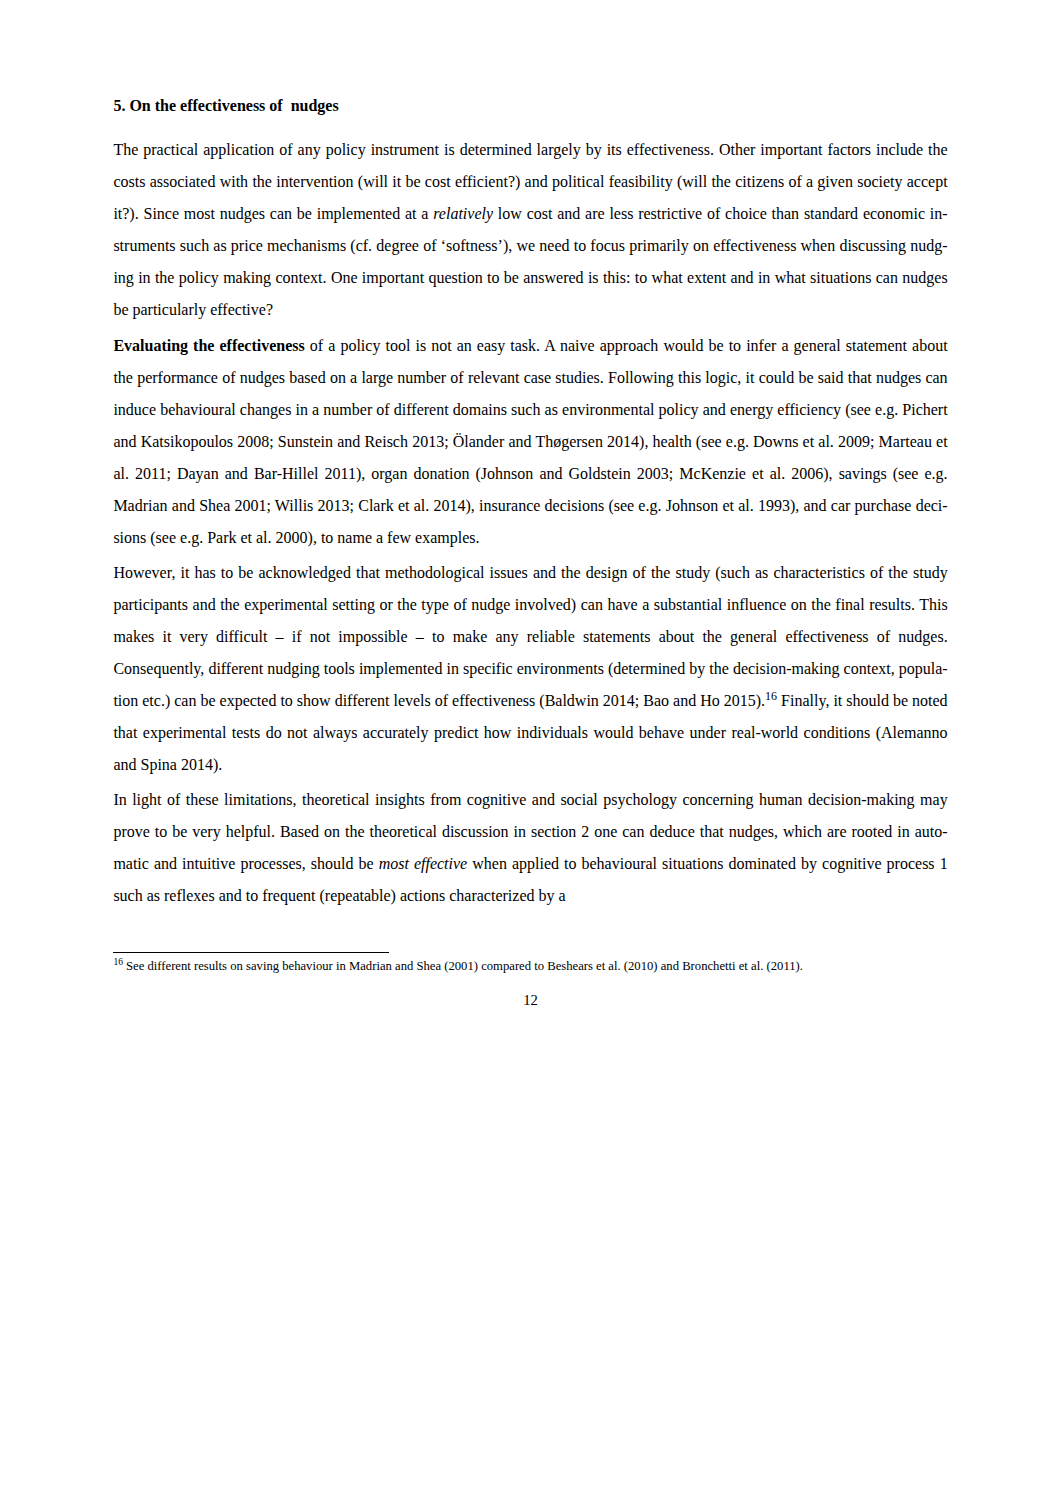5. On the effectiveness of nudges
The practical application of any policy instrument is determined largely by its effectiveness. Other important factors include the costs associated with the intervention (will it be cost efficient?) and political feasibility (will the citizens of a given society accept it?). Since most nudges can be implemented at a relatively low cost and are less restrictive of choice than standard economic instruments such as price mechanisms (cf. degree of ‘softness’), we need to focus primarily on effectiveness when discussing nudging in the policy making context. One important question to be answered is this: to what extent and in what situations can nudges be particularly effective?
Evaluating the effectiveness of a policy tool is not an easy task. A naive approach would be to infer a general statement about the performance of nudges based on a large number of relevant case studies. Following this logic, it could be said that nudges can induce behavioural changes in a number of different domains such as environmental policy and energy efficiency (see e.g. Pichert and Katsikopoulos 2008; Sunstein and Reisch 2013; Ölander and Thøgersen 2014), health (see e.g. Downs et al. 2009; Marteau et al. 2011; Dayan and Bar-Hillel 2011), organ donation (Johnson and Goldstein 2003; McKenzie et al. 2006), savings (see e.g. Madrian and Shea 2001; Willis 2013; Clark et al. 2014), insurance decisions (see e.g. Johnson et al. 1993), and car purchase decisions (see e.g. Park et al. 2000), to name a few examples.
However, it has to be acknowledged that methodological issues and the design of the study (such as characteristics of the study participants and the experimental setting or the type of nudge involved) can have a substantial influence on the final results. This makes it very difficult – if not impossible – to make any reliable statements about the general effectiveness of nudges. Consequently, different nudging tools implemented in specific environments (determined by the decision-making context, population etc.) can be expected to show different levels of effectiveness (Baldwin 2014; Bao and Ho 2015).16 Finally, it should be noted that experimental tests do not always accurately predict how individuals would behave under real-world conditions (Alemanno and Spina 2014).
In light of these limitations, theoretical insights from cognitive and social psychology concerning human decision-making may prove to be very helpful. Based on the theoretical discussion in section 2 one can deduce that nudges, which are rooted in automatic and intuitive processes, should be most effective when applied to behavioural situations dominated by cognitive process 1 such as reflexes and to frequent (repeatable) actions characterized by a
16 See different results on saving behaviour in Madrian and Shea (2001) compared to Beshears et al. (2010) and Bronchetti et al. (2011).
12